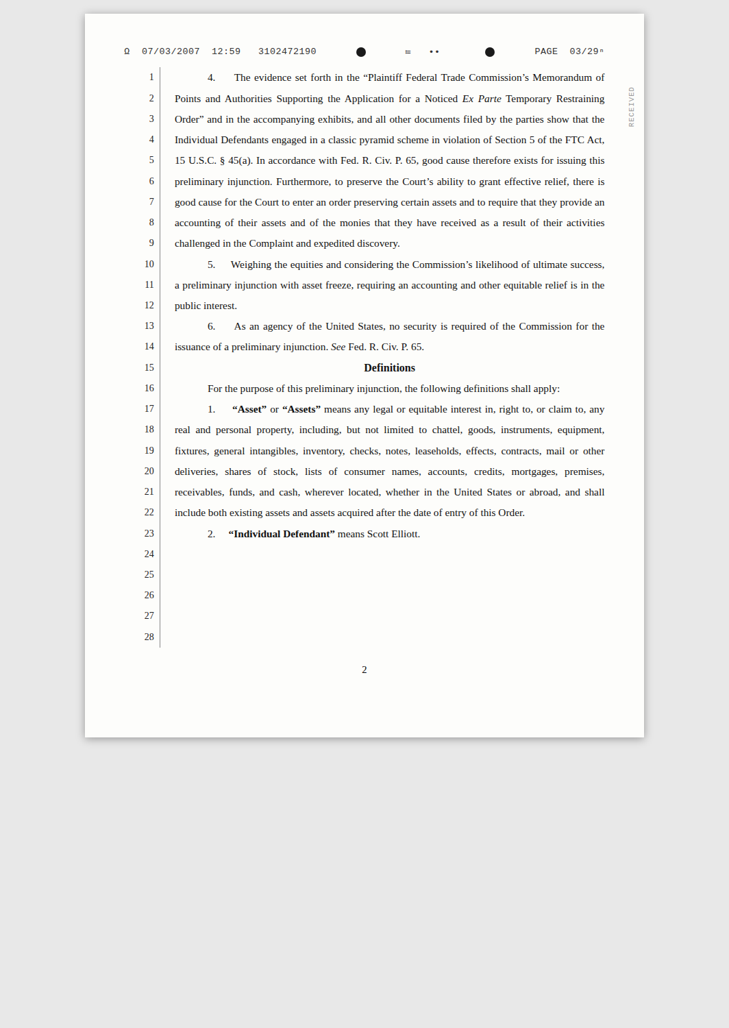Ω 07/03/2007 12:59 3102472190
≔ ••
PAGE 03/29ⁿ
RECEIVED
1
2
3
4
5
6
7
8
9
10
11
12
13
14
15
16
17
18
19
20
21
22
23
24
25
26
27
28
4. The evidence set forth in the “Plaintiff Federal Trade Commission’s Memorandum of Points and Authorities Supporting the Application for a Noticed Ex Parte Temporary Restraining Order” and in the accompanying exhibits, and all other documents filed by the parties show that the Individual Defendants engaged in a classic pyramid scheme in violation of Section 5 of the FTC Act, 15 U.S.C. § 45(a). In accordance with Fed. R. Civ. P. 65, good cause therefore exists for issuing this preliminary injunction. Furthermore, to preserve the Court’s ability to grant effective relief, there is good cause for the Court to enter an order preserving certain assets and to require that they provide an accounting of their assets and of the monies that they have received as a result of their activities challenged in the Complaint and expedited discovery.
5. Weighing the equities and considering the Commission’s likelihood of ultimate success, a preliminary injunction with asset freeze, requiring an accounting and other equitable relief is in the public interest.
6. As an agency of the United States, no security is required of the Commission for the issuance of a preliminary injunction. See Fed. R. Civ. P. 65.
Definitions
For the purpose of this preliminary injunction, the following definitions shall apply:
1. “Asset” or “Assets” means any legal or equitable interest in, right to, or claim to, any real and personal property, including, but not limited to chattel, goods, instruments, equipment, fixtures, general intangibles, inventory, checks, notes, leaseholds, effects, contracts, mail or other deliveries, shares of stock, lists of consumer names, accounts, credits, mortgages, premises, receivables, funds, and cash, wherever located, whether in the United States or abroad, and shall include both existing assets and assets acquired after the date of entry of this Order.
2. “Individual Defendant” means Scott Elliott.
2